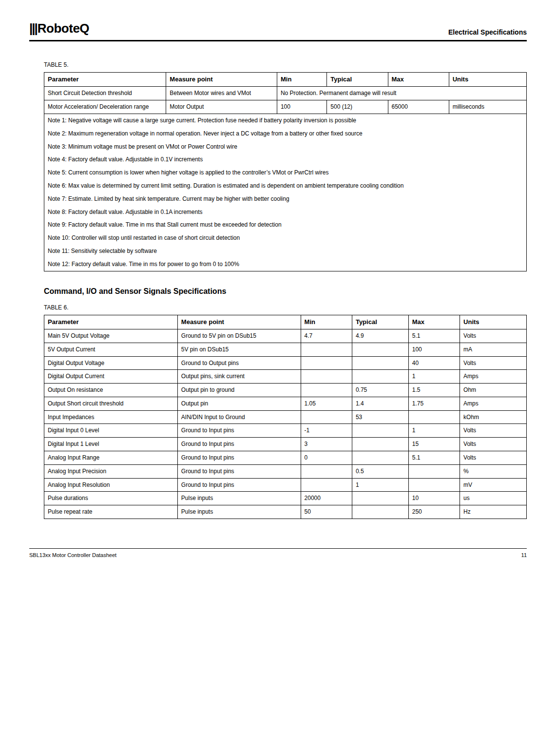|||RoboteQ
Electrical Specifications
TABLE 5.
| Parameter | Measure point | Min | Typical | Max | Units |
| --- | --- | --- | --- | --- | --- |
| Short Circuit Detection threshold | Between Motor wires and VMot | No Protection. Permanent damage will result |
| Motor Acceleration/ Deceleration range | Motor Output | 100 | 500 (12) | 65000 | milliseconds |
| Note 1: Negative voltage will cause a large surge current. Protection fuse needed if battery polarity inversion is possible Note 2: Maximum regeneration voltage in normal operation. Never inject a DC voltage from a battery or other fixed source Note 3: Minimum voltage must be present on VMot or Power Control wire Note 4: Factory default value. Adjustable in 0.1V increments Note 5: Current consumption is lower when higher voltage is applied to the controller’s VMot or PwrCtrl wires Note 6: Max value is determined by current limit setting. Duration is estimated and is dependent on ambient temperature cooling condition Note 7: Estimate. Limited by heat sink temperature. Current may be higher with better cooling Note 8: Factory default value. Adjustable in 0.1A increments Note 9: Factory default value. Time in ms that Stall current must be exceeded for detection Note 10: Controller will stop until restarted in case of short circuit detection Note 11: Sensitivity selectable by software Note 12: Factory default value. Time in ms for power to go from 0 to 100% |
Command, I/O and Sensor Signals Specifications
TABLE 6.
| Parameter | Measure point | Min | Typical | Max | Units |
| --- | --- | --- | --- | --- | --- |
| Main 5V Output Voltage | Ground to 5V pin on DSub15 | 4.7 | 4.9 | 5.1 | Volts |
| 5V Output Current | 5V pin on DSub15 | | | 100 | mA |
| Digital Output Voltage | Ground to Output pins | | | 40 | Volts |
| Digital Output Current | Output pins, sink current | | | 1 | Amps |
| Output On resistance | Output pin to ground | | 0.75 | 1.5 | Ohm |
| Output Short circuit threshold | Output pin | 1.05 | 1.4 | 1.75 | Amps |
| Input Impedances | AIN/DIN Input to Ground | | 53 | | kOhm |
| Digital Input 0 Level | Ground to Input pins | -1 | | 1 | Volts |
| Digital Input 1 Level | Ground to Input pins | 3 | | 15 | Volts |
| Analog Input Range | Ground to Input pins | 0 | | 5.1 | Volts |
| Analog Input Precision | Ground to Input pins | | 0.5 | | % |
| Analog Input Resolution | Ground to Input pins | | 1 | | mV |
| Pulse durations | Pulse inputs | 20000 | | 10 | us |
| Pulse repeat rate | Pulse inputs | 50 | | 250 | Hz |
SBL13xx Motor Controller Datasheet
11